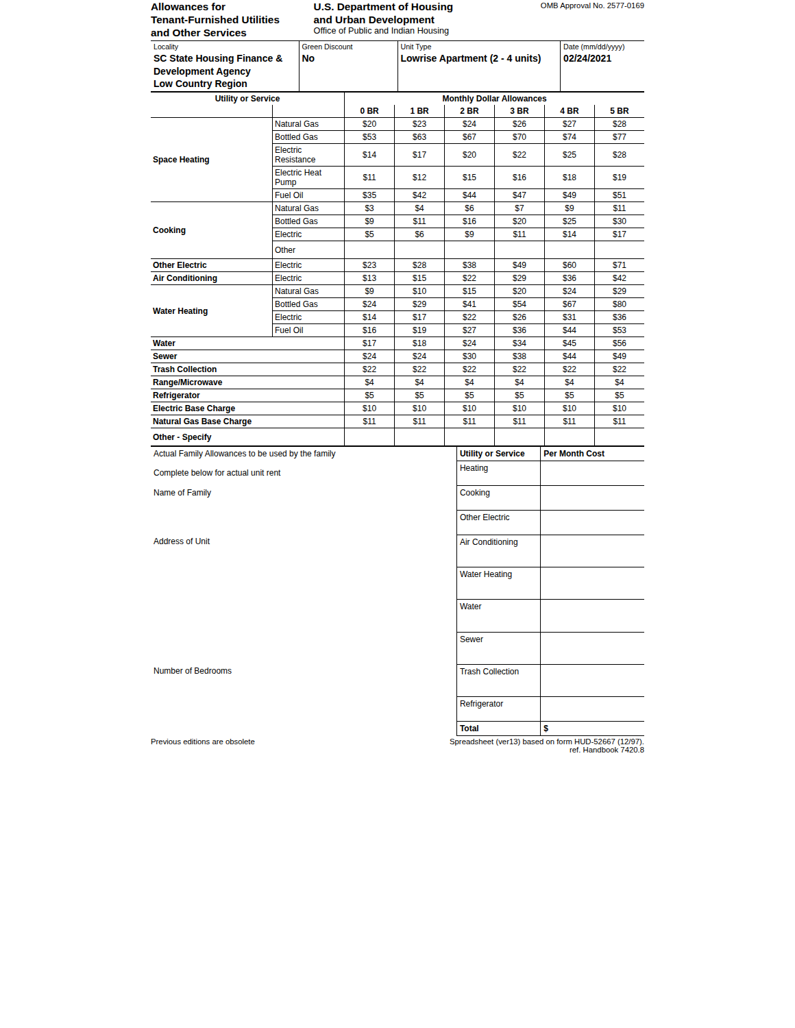| Allowances for Tenant-Furnished Utilities and Other Services | U.S. Department of Housing and Urban Development Office of Public and Indian Housing | OMB Approval No. 2577-0169 |
| Locality SC State Housing Finance & Development Agency Low Country Region | Green Discount No | Unit Type Lowrise Apartment (2 - 4 units) | Date (mm/dd/yyyy) 02/24/2021 |
| Utility or Service | Monthly Dollar Allowances |
| --- | --- |
| | | 0 BR | 1 BR | 2 BR | 3 BR | 4 BR | 5 BR |
| Space Heating | Natural Gas | $20 | $23 | $24 | $26 | $27 | $28 |
| Bottled Gas | $53 | $63 | $67 | $70 | $74 | $77 |
| Electric Resistance | $14 | $17 | $20 | $22 | $25 | $28 |
| Electric Heat Pump | $11 | $12 | $15 | $16 | $18 | $19 |
| Fuel Oil | $35 | $42 | $44 | $47 | $49 | $51 |
| Cooking | Natural Gas | $3 | $4 | $6 | $7 | $9 | $11 |
| Bottled Gas | $9 | $11 | $16 | $20 | $25 | $30 |
| Electric | $5 | $6 | $9 | $11 | $14 | $17 |
| Other | | | | | | |
| Other Electric | Electric | $23 | $28 | $38 | $49 | $60 | $71 |
| Air Conditioning | Electric | $13 | $15 | $22 | $29 | $36 | $42 |
| Water Heating | Natural Gas | $9 | $10 | $15 | $20 | $24 | $29 |
| Bottled Gas | $24 | $29 | $41 | $54 | $67 | $80 |
| Electric | $14 | $17 | $22 | $26 | $31 | $36 |
| Fuel Oil | $16 | $19 | $27 | $36 | $44 | $53 |
| Water | $17 | $18 | $24 | $34 | $45 | $56 |
| Sewer | $24 | $24 | $30 | $38 | $44 | $49 |
| Trash Collection | $22 | $22 | $22 | $22 | $22 | $22 |
| Range/Microwave | $4 | $4 | $4 | $4 | $4 | $4 |
| Refrigerator | $5 | $5 | $5 | $5 | $5 | $5 |
| Electric Base Charge | $10 | $10 | $10 | $10 | $10 | $10 |
| Natural Gas Base Charge | $11 | $11 | $11 | $11 | $11 | $11 |
| Other - Specify | | | | | | |
| Actual Family Allowances to be used by the family Complete below for actual unit rent | Utility or Service | Per Month Cost |
| Heating | |
| Name of Family | Cooking | |
| Other Electric | |
| Address of Unit | Air Conditioning | |
| Water Heating | |
| Water | |
| Sewer | |
| Number of Bedrooms | Trash Collection | |
| Refrigerator | |
| Total | $ |
| Previous editions are obsolete | Spreadsheet (ver13) based on form HUD-52667 (12/97). |
| | ref. Handbook 7420.8 |